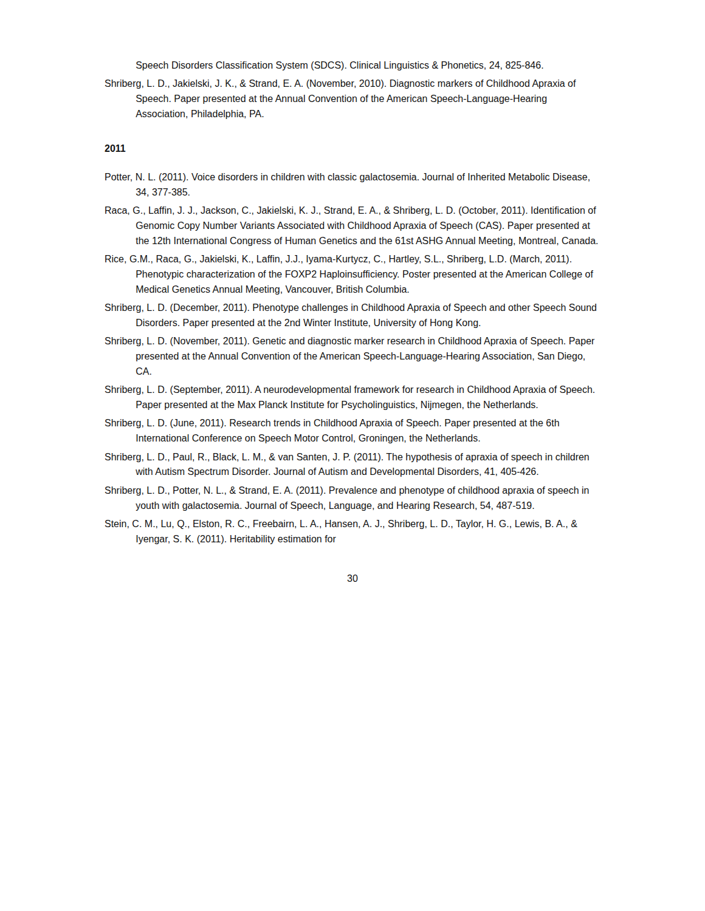Speech Disorders Classification System (SDCS). Clinical Linguistics & Phonetics, 24, 825-846.
Shriberg, L. D., Jakielski, J. K., & Strand, E. A. (November, 2010). Diagnostic markers of Childhood Apraxia of Speech. Paper presented at the Annual Convention of the American Speech-Language-Hearing Association, Philadelphia, PA.
2011
Potter, N. L. (2011). Voice disorders in children with classic galactosemia. Journal of Inherited Metabolic Disease, 34, 377-385.
Raca, G., Laffin, J. J., Jackson, C., Jakielski, K. J., Strand, E. A., & Shriberg, L. D. (October, 2011). Identification of Genomic Copy Number Variants Associated with Childhood Apraxia of Speech (CAS). Paper presented at the 12th International Congress of Human Genetics and the 61st ASHG Annual Meeting, Montreal, Canada.
Rice, G.M., Raca, G., Jakielski, K., Laffin, J.J., Iyama-Kurtycz, C., Hartley, S.L., Shriberg, L.D. (March, 2011). Phenotypic characterization of the FOXP2 Haploinsufficiency. Poster presented at the American College of Medical Genetics Annual Meeting, Vancouver, British Columbia.
Shriberg, L. D. (December, 2011). Phenotype challenges in Childhood Apraxia of Speech and other Speech Sound Disorders. Paper presented at the 2nd Winter Institute, University of Hong Kong.
Shriberg, L. D. (November, 2011). Genetic and diagnostic marker research in Childhood Apraxia of Speech. Paper presented at the Annual Convention of the American Speech-Language-Hearing Association, San Diego, CA.
Shriberg, L. D. (September, 2011). A neurodevelopmental framework for research in Childhood Apraxia of Speech. Paper presented at the Max Planck Institute for Psycholinguistics, Nijmegen, the Netherlands.
Shriberg, L. D. (June, 2011). Research trends in Childhood Apraxia of Speech. Paper presented at the 6th International Conference on Speech Motor Control, Groningen, the Netherlands.
Shriberg, L. D., Paul, R., Black, L. M., & van Santen, J. P. (2011). The hypothesis of apraxia of speech in children with Autism Spectrum Disorder. Journal of Autism and Developmental Disorders, 41, 405-426.
Shriberg, L. D., Potter, N. L., & Strand, E. A. (2011). Prevalence and phenotype of childhood apraxia of speech in youth with galactosemia. Journal of Speech, Language, and Hearing Research, 54, 487-519.
Stein, C. M., Lu, Q., Elston, R. C., Freebairn, L. A., Hansen, A. J., Shriberg, L. D., Taylor, H. G., Lewis, B. A., & Iyengar, S. K. (2011). Heritability estimation for
30